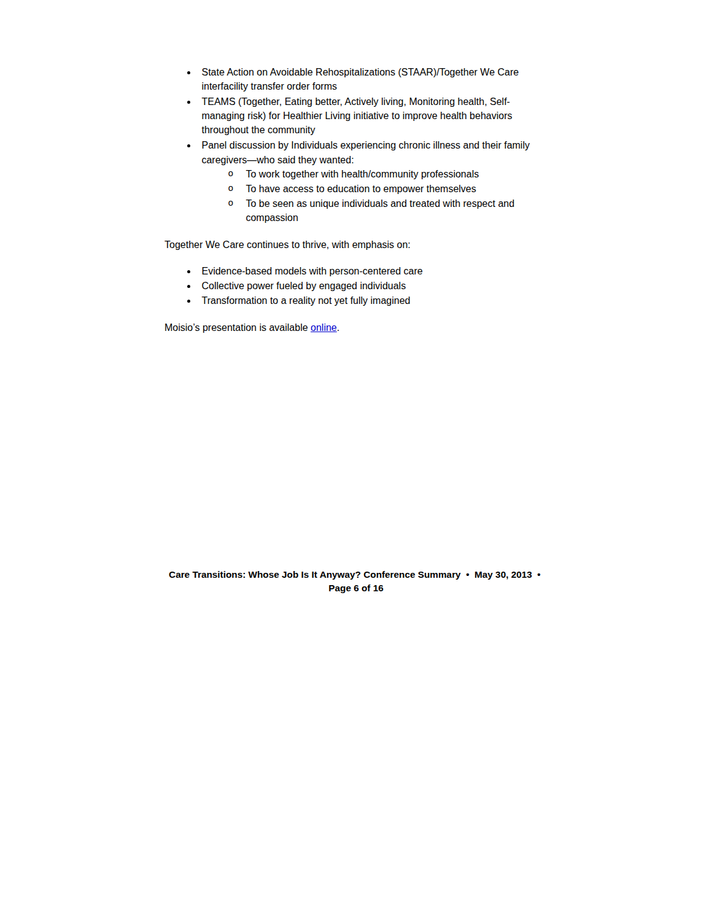State Action on Avoidable Rehospitalizations (STAAR)/Together We Care interfacility transfer order forms
TEAMS (Together, Eating better, Actively living, Monitoring health, Self-managing risk) for Healthier Living initiative to improve health behaviors throughout the community
Panel discussion by Individuals experiencing chronic illness and their family caregivers—who said they wanted:
To work together with health/community professionals
To have access to education to empower themselves
To be seen as unique individuals and treated with respect and compassion
Together We Care continues to thrive, with emphasis on:
Evidence-based models with person-centered care
Collective power fueled by engaged individuals
Transformation to a reality not yet fully imagined
Moisio’s presentation is available online.
Care Transitions: Whose Job Is It Anyway? Conference Summary • May 30, 2013 • Page 6 of 16